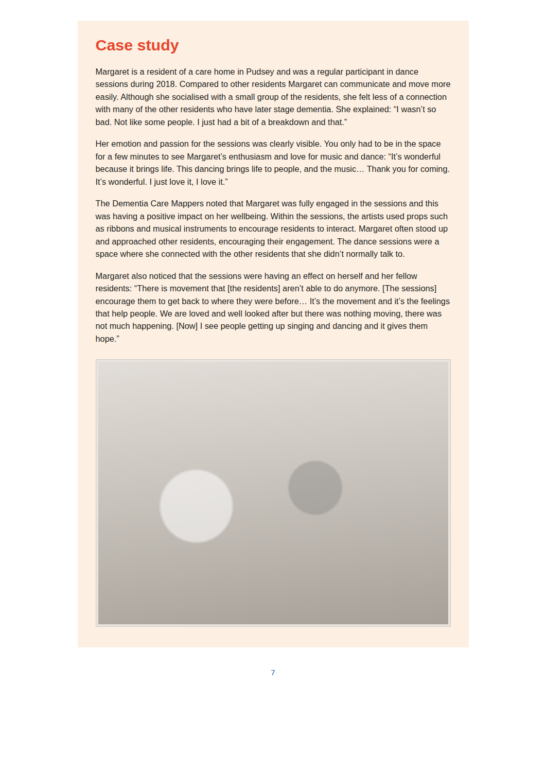Case study
Margaret is a resident of a care home in Pudsey and was a regular participant in dance sessions during 2018. Compared to other residents Margaret can communicate and move more easily. Although she socialised with a small group of the residents, she felt less of a connection with many of the other residents who have later stage dementia. She explained: “I wasn’t so bad. Not like some people. I just had a bit of a breakdown and that.”
Her emotion and passion for the sessions was clearly visible. You only had to be in the space for a few minutes to see Margaret’s enthusiasm and love for music and dance: “It’s wonderful because it brings life. This dancing brings life to people, and the music… Thank you for coming. It’s wonderful. I just love it, I love it.”
The Dementia Care Mappers noted that Margaret was fully engaged in the sessions and this was having a positive impact on her wellbeing. Within the sessions, the artists used props such as ribbons and musical instruments to encourage residents to interact. Margaret often stood up and approached other residents, encouraging their engagement. The dance sessions were a space where she connected with the other residents that she didn’t normally talk to.
Margaret also noticed that the sessions were having an effect on herself and her fellow residents: “There is movement that [the residents] aren’t able to do anymore. [The sessions] encourage them to get back to where they were before… It’s the movement and it’s the feelings that help people. We are loved and well looked after but there was nothing moving, there was not much happening. [Now] I see people getting up singing and dancing and it gives them hope.”
7